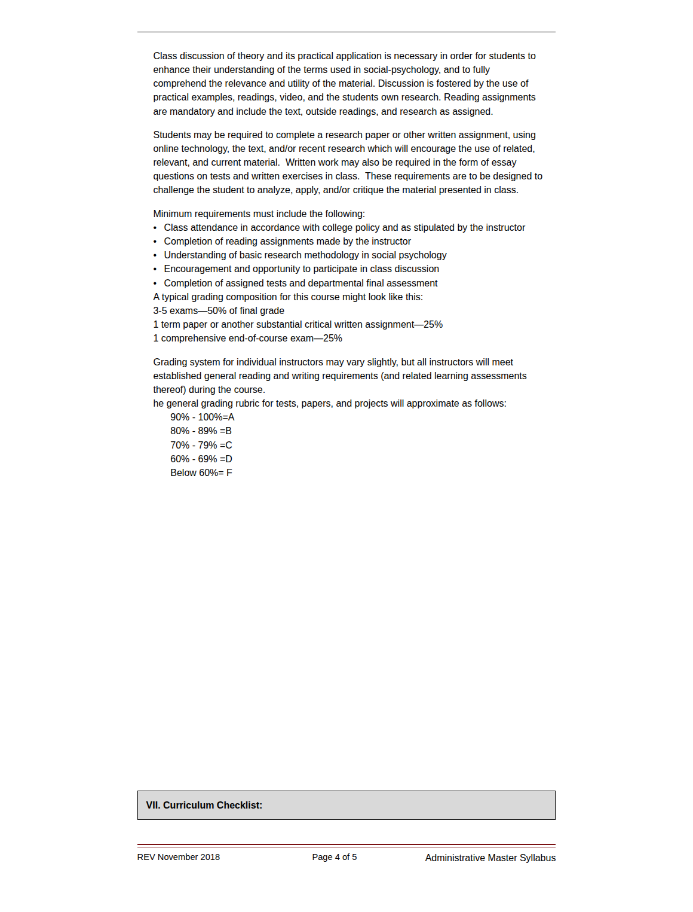Class discussion of theory and its practical application is necessary in order for students to enhance their understanding of the terms used in social-psychology, and to fully comprehend the relevance and utility of the material. Discussion is fostered by the use of practical examples, readings, video, and the students own research. Reading assignments are mandatory and include the text, outside readings, and research as assigned.
Students may be required to complete a research paper or other written assignment, using online technology, the text, and/or recent research which will encourage the use of related, relevant, and current material. Written work may also be required in the form of essay questions on tests and written exercises in class. These requirements are to be designed to challenge the student to analyze, apply, and/or critique the material presented in class.
Minimum requirements must include the following:
Class attendance in accordance with college policy and as stipulated by the instructor
Completion of reading assignments made by the instructor
Understanding of basic research methodology in social psychology
Encouragement and opportunity to participate in class discussion
Completion of assigned tests and departmental final assessment
A typical grading composition for this course might look like this:
3-5 exams—50% of final grade
1 term paper or another substantial critical written assignment—25%
1 comprehensive end-of-course exam—25%
Grading system for individual instructors may vary slightly, but all instructors will meet established general reading and writing requirements (and related learning assessments thereof) during the course.
he general grading rubric for tests, papers, and projects will approximate as follows:
90% - 100%=A
80% - 89% =B
70% - 79% =C
60% - 69% =D
Below 60%= F
VII. Curriculum Checklist:
REV November 2018
Page 4 of 5
Administrative Master Syllabus